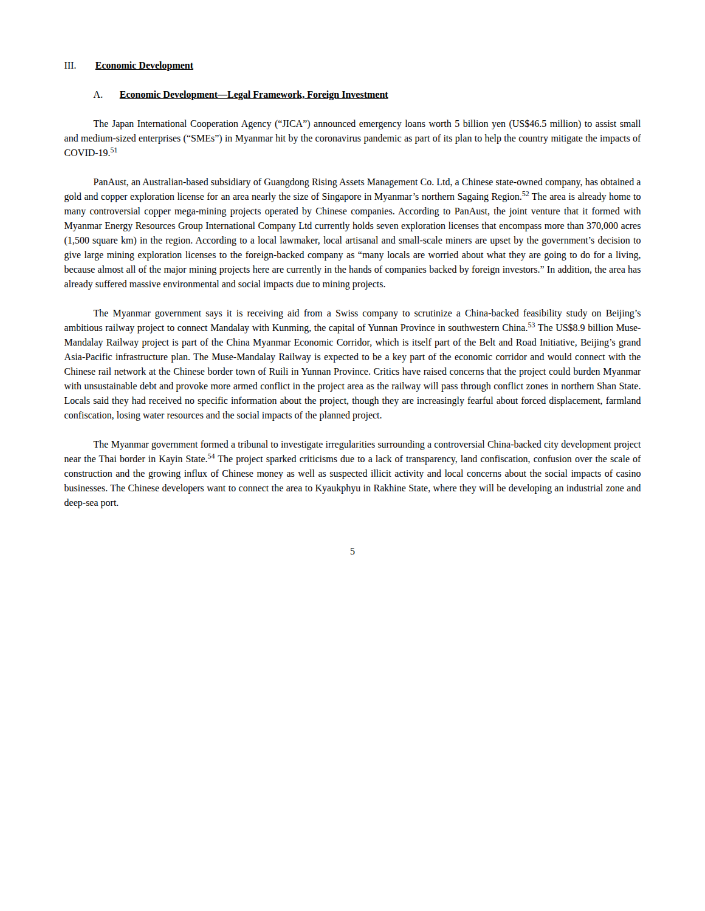III. Economic Development
A. Economic Development—Legal Framework, Foreign Investment
The Japan International Cooperation Agency (“JICA”) announced emergency loans worth 5 billion yen (US$46.5 million) to assist small and medium-sized enterprises (“SMEs”) in Myanmar hit by the coronavirus pandemic as part of its plan to help the country mitigate the impacts of COVID-19.51
PanAust, an Australian-based subsidiary of Guangdong Rising Assets Management Co. Ltd, a Chinese state-owned company, has obtained a gold and copper exploration license for an area nearly the size of Singapore in Myanmar’s northern Sagaing Region.52 The area is already home to many controversial copper mega-mining projects operated by Chinese companies. According to PanAust, the joint venture that it formed with Myanmar Energy Resources Group International Company Ltd currently holds seven exploration licenses that encompass more than 370,000 acres (1,500 square km) in the region. According to a local lawmaker, local artisanal and small-scale miners are upset by the government’s decision to give large mining exploration licenses to the foreign-backed company as “many locals are worried about what they are going to do for a living, because almost all of the major mining projects here are currently in the hands of companies backed by foreign investors.” In addition, the area has already suffered massive environmental and social impacts due to mining projects.
The Myanmar government says it is receiving aid from a Swiss company to scrutinize a China-backed feasibility study on Beijing’s ambitious railway project to connect Mandalay with Kunming, the capital of Yunnan Province in southwestern China.53 The US$8.9 billion Muse-Mandalay Railway project is part of the China Myanmar Economic Corridor, which is itself part of the Belt and Road Initiative, Beijing’s grand Asia-Pacific infrastructure plan. The Muse-Mandalay Railway is expected to be a key part of the economic corridor and would connect with the Chinese rail network at the Chinese border town of Ruili in Yunnan Province. Critics have raised concerns that the project could burden Myanmar with unsustainable debt and provoke more armed conflict in the project area as the railway will pass through conflict zones in northern Shan State. Locals said they had received no specific information about the project, though they are increasingly fearful about forced displacement, farmland confiscation, losing water resources and the social impacts of the planned project.
The Myanmar government formed a tribunal to investigate irregularities surrounding a controversial China-backed city development project near the Thai border in Kayin State.54 The project sparked criticisms due to a lack of transparency, land confiscation, confusion over the scale of construction and the growing influx of Chinese money as well as suspected illicit activity and local concerns about the social impacts of casino businesses. The Chinese developers want to connect the area to Kyaukphyu in Rakhine State, where they will be developing an industrial zone and deep-sea port.
5